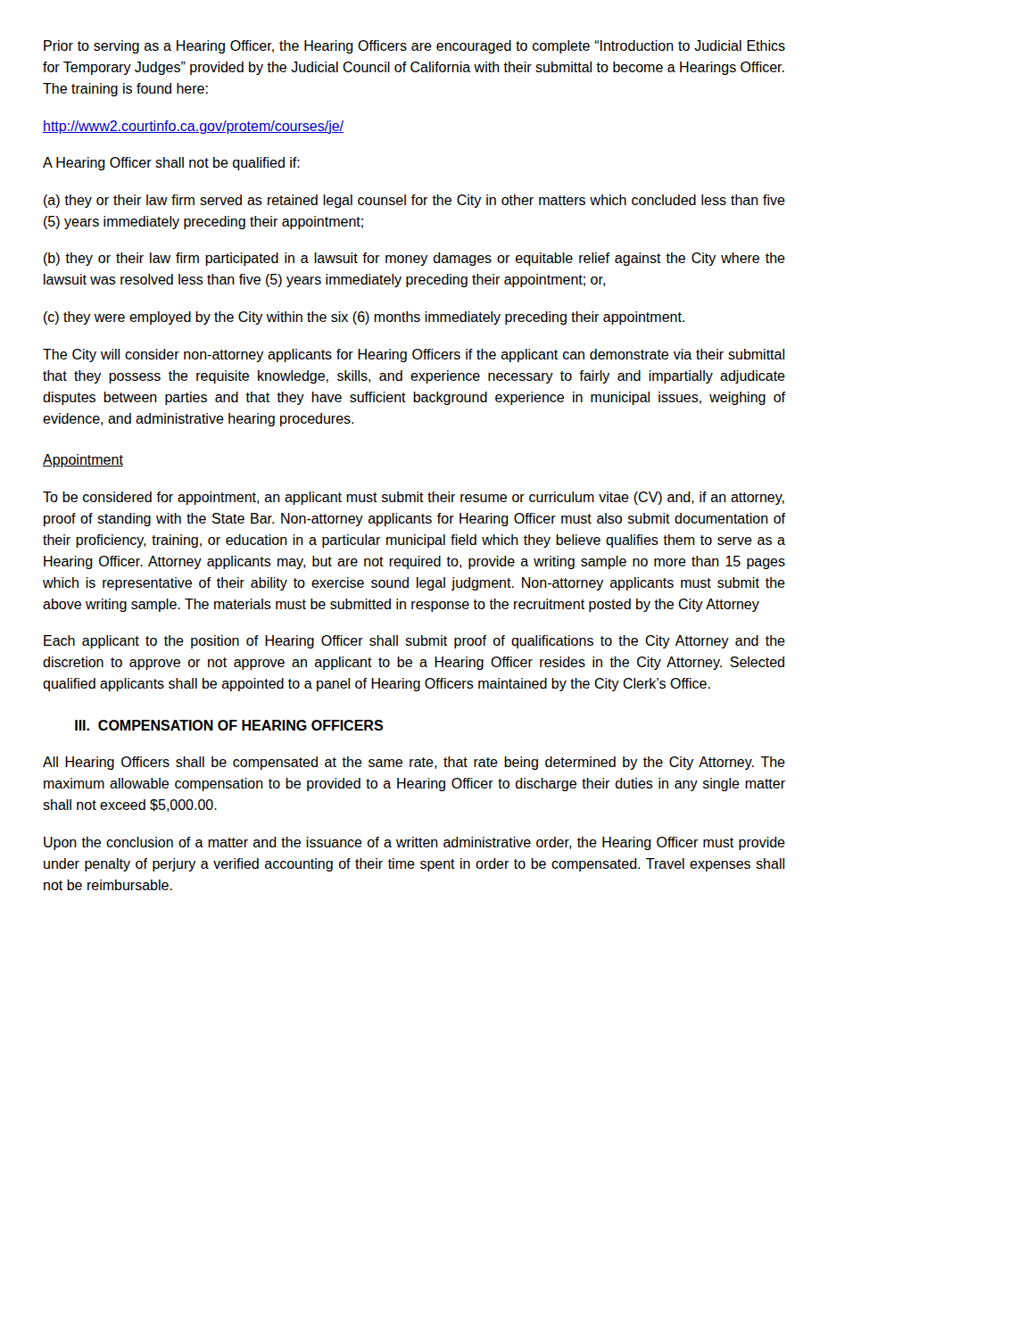Prior to serving as a Hearing Officer, the Hearing Officers are encouraged to complete “Introduction to Judicial Ethics for Temporary Judges” provided by the Judicial Council of California with their submittal to become a Hearings Officer. The training is found here:
http://www2.courtinfo.ca.gov/protem/courses/je/
A Hearing Officer shall not be qualified if:
(a) they or their law firm served as retained legal counsel for the City in other matters which concluded less than five (5) years immediately preceding their appointment;
(b) they or their law firm participated in a lawsuit for money damages or equitable relief against the City where the lawsuit was resolved less than five (5) years immediately preceding their appointment; or,
(c) they were employed by the City within the six (6) months immediately preceding their appointment.
The City will consider non-attorney applicants for Hearing Officers if the applicant can demonstrate via their submittal that they possess the requisite knowledge, skills, and experience necessary to fairly and impartially adjudicate disputes between parties and that they have sufficient background experience in municipal issues, weighing of evidence, and administrative hearing procedures.
Appointment
To be considered for appointment, an applicant must submit their resume or curriculum vitae (CV) and, if an attorney, proof of standing with the State Bar. Non-attorney applicants for Hearing Officer must also submit documentation of their proficiency, training, or education in a particular municipal field which they believe qualifies them to serve as a Hearing Officer. Attorney applicants may, but are not required to, provide a writing sample no more than 15 pages which is representative of their ability to exercise sound legal judgment. Non-attorney applicants must submit the above writing sample. The materials must be submitted in response to the recruitment posted by the City Attorney
Each applicant to the position of Hearing Officer shall submit proof of qualifications to the City Attorney and the discretion to approve or not approve an applicant to be a Hearing Officer resides in the City Attorney. Selected qualified applicants shall be appointed to a panel of Hearing Officers maintained by the City Clerk’s Office.
III. COMPENSATION OF HEARING OFFICERS
All Hearing Officers shall be compensated at the same rate, that rate being determined by the City Attorney. The maximum allowable compensation to be provided to a Hearing Officer to discharge their duties in any single matter shall not exceed $5,000.00.
Upon the conclusion of a matter and the issuance of a written administrative order, the Hearing Officer must provide under penalty of perjury a verified accounting of their time spent in order to be compensated. Travel expenses shall not be reimbursable.